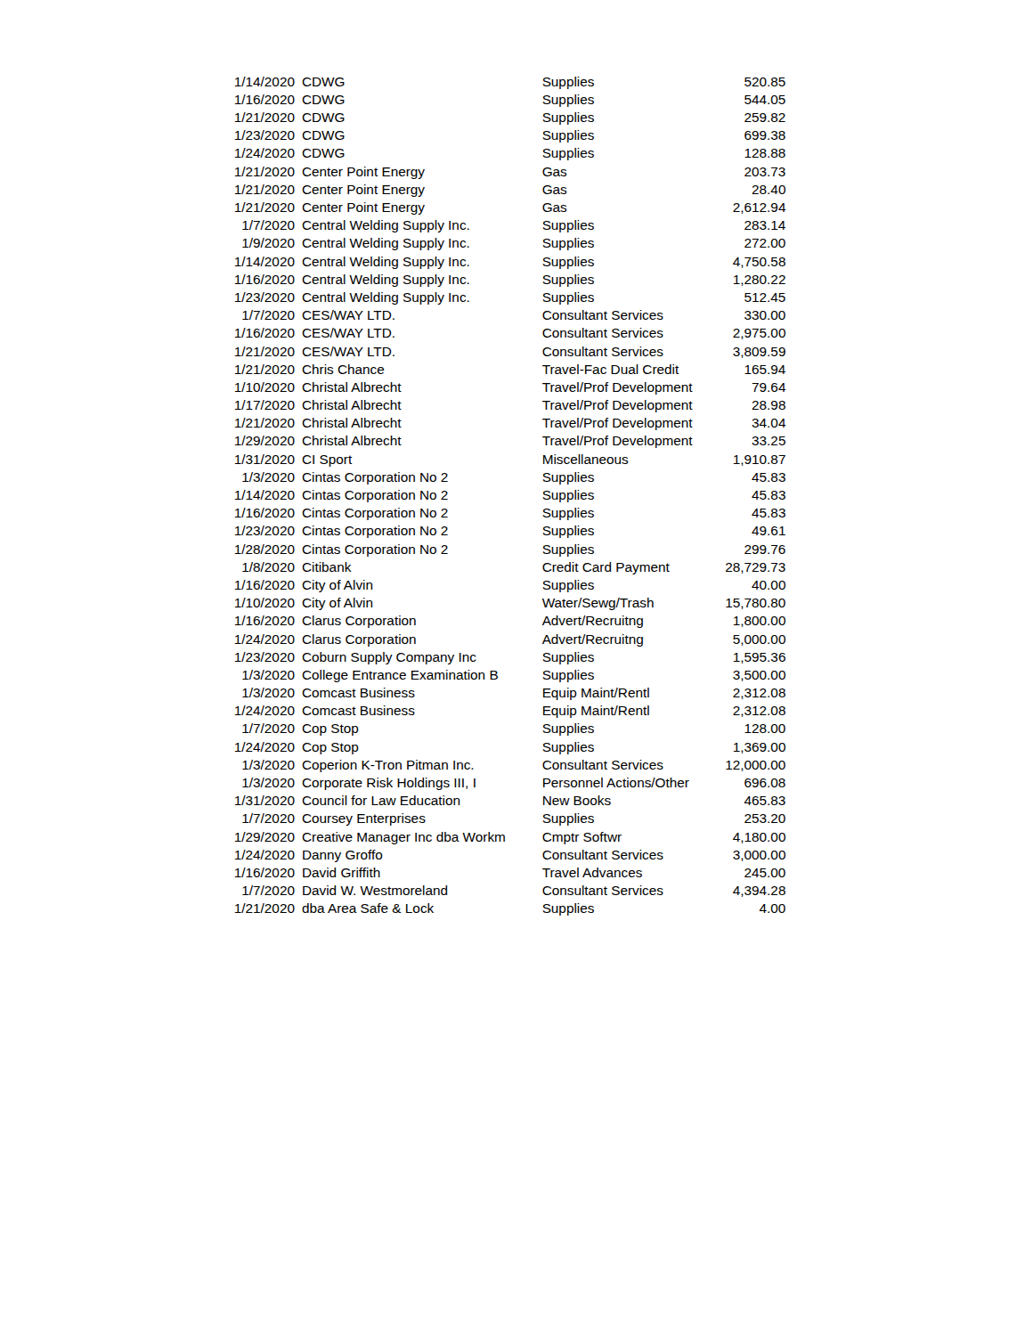| 1/14/2020 | CDWG | Supplies | 520.85 |
| 1/16/2020 | CDWG | Supplies | 544.05 |
| 1/21/2020 | CDWG | Supplies | 259.82 |
| 1/23/2020 | CDWG | Supplies | 699.38 |
| 1/24/2020 | CDWG | Supplies | 128.88 |
| 1/21/2020 | Center Point Energy | Gas | 203.73 |
| 1/21/2020 | Center Point Energy | Gas | 28.40 |
| 1/21/2020 | Center Point Energy | Gas | 2,612.94 |
| 1/7/2020 | Central Welding Supply Inc. | Supplies | 283.14 |
| 1/9/2020 | Central Welding Supply Inc. | Supplies | 272.00 |
| 1/14/2020 | Central Welding Supply Inc. | Supplies | 4,750.58 |
| 1/16/2020 | Central Welding Supply Inc. | Supplies | 1,280.22 |
| 1/23/2020 | Central Welding Supply Inc. | Supplies | 512.45 |
| 1/7/2020 | CES/WAY LTD. | Consultant Services | 330.00 |
| 1/16/2020 | CES/WAY LTD. | Consultant Services | 2,975.00 |
| 1/21/2020 | CES/WAY LTD. | Consultant Services | 3,809.59 |
| 1/21/2020 | Chris Chance | Travel-Fac Dual Credit | 165.94 |
| 1/10/2020 | Christal Albrecht | Travel/Prof Development | 79.64 |
| 1/17/2020 | Christal Albrecht | Travel/Prof Development | 28.98 |
| 1/21/2020 | Christal Albrecht | Travel/Prof Development | 34.04 |
| 1/29/2020 | Christal Albrecht | Travel/Prof Development | 33.25 |
| 1/31/2020 | CI Sport | Miscellaneous | 1,910.87 |
| 1/3/2020 | Cintas Corporation No 2 | Supplies | 45.83 |
| 1/14/2020 | Cintas Corporation No 2 | Supplies | 45.83 |
| 1/16/2020 | Cintas Corporation No 2 | Supplies | 45.83 |
| 1/23/2020 | Cintas Corporation No 2 | Supplies | 49.61 |
| 1/28/2020 | Cintas Corporation No 2 | Supplies | 299.76 |
| 1/8/2020 | Citibank | Credit Card Payment | 28,729.73 |
| 1/16/2020 | City of Alvin | Supplies | 40.00 |
| 1/10/2020 | City of Alvin | Water/Sewg/Trash | 15,780.80 |
| 1/16/2020 | Clarus Corporation | Advert/Recruitng | 1,800.00 |
| 1/24/2020 | Clarus Corporation | Advert/Recruitng | 5,000.00 |
| 1/23/2020 | Coburn Supply Company Inc | Supplies | 1,595.36 |
| 1/3/2020 | College Entrance Examination B | Supplies | 3,500.00 |
| 1/3/2020 | Comcast Business | Equip Maint/Rentl | 2,312.08 |
| 1/24/2020 | Comcast Business | Equip Maint/Rentl | 2,312.08 |
| 1/7/2020 | Cop Stop | Supplies | 128.00 |
| 1/24/2020 | Cop Stop | Supplies | 1,369.00 |
| 1/3/2020 | Coperion K-Tron Pitman Inc. | Consultant Services | 12,000.00 |
| 1/3/2020 | Corporate Risk Holdings III, I | Personnel Actions/Other | 696.08 |
| 1/31/2020 | Council for Law Education | New Books | 465.83 |
| 1/7/2020 | Coursey Enterprises | Supplies | 253.20 |
| 1/29/2020 | Creative Manager Inc dba Workm | Cmptr Softwr | 4,180.00 |
| 1/24/2020 | Danny Groffo | Consultant Services | 3,000.00 |
| 1/16/2020 | David Griffith | Travel Advances | 245.00 |
| 1/7/2020 | David W. Westmoreland | Consultant Services | 4,394.28 |
| 1/21/2020 | dba Area Safe & Lock | Supplies | 4.00 |